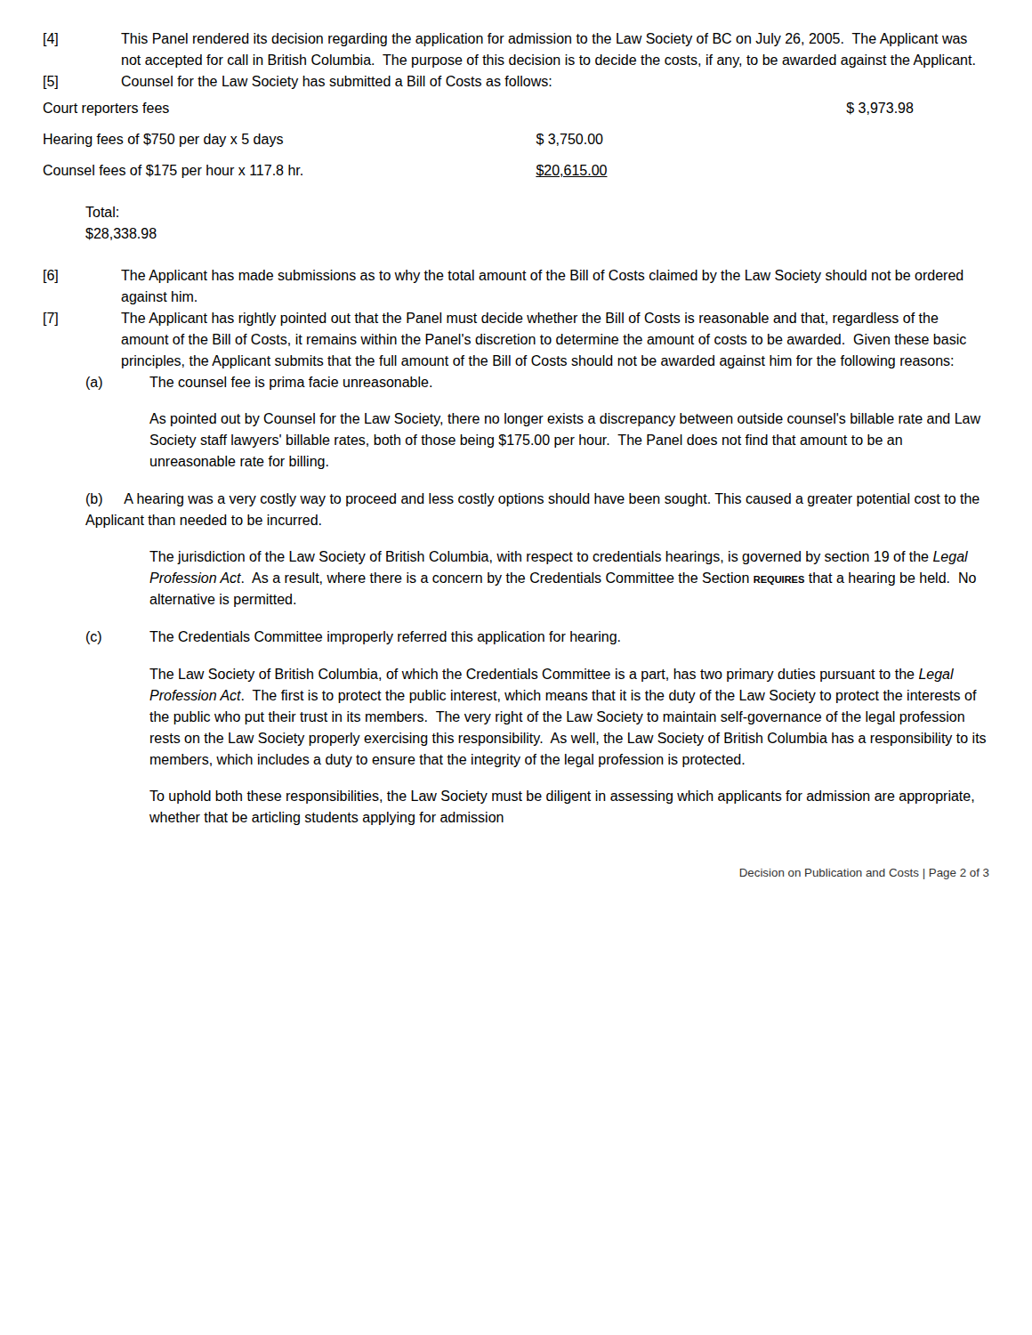[4] This Panel rendered its decision regarding the application for admission to the Law Society of BC on July 26, 2005. The Applicant was not accepted for call in British Columbia. The purpose of this decision is to decide the costs, if any, to be awarded against the Applicant.
[5] Counsel for the Law Society has submitted a Bill of Costs as follows:
| Court reporters fees | | $ 3,973.98 |
| Hearing fees of $750 per day x 5 days | $ 3,750.00 | |
| Counsel fees of $175 per hour x 117.8 hr. | $20,615.00 | |
Total:
$28,338.98
[6] The Applicant has made submissions as to why the total amount of the Bill of Costs claimed by the Law Society should not be ordered against him.
[7] The Applicant has rightly pointed out that the Panel must decide whether the Bill of Costs is reasonable and that, regardless of the amount of the Bill of Costs, it remains within the Panel's discretion to determine the amount of costs to be awarded. Given these basic principles, the Applicant submits that the full amount of the Bill of Costs should not be awarded against him for the following reasons:
(a) The counsel fee is prima facie unreasonable.
As pointed out by Counsel for the Law Society, there no longer exists a discrepancy between outside counsel's billable rate and Law Society staff lawyers' billable rates, both of those being $175.00 per hour. The Panel does not find that amount to be an unreasonable rate for billing.
(b) A hearing was a very costly way to proceed and less costly options should have been sought. This caused a greater potential cost to the Applicant than needed to be incurred.
The jurisdiction of the Law Society of British Columbia, with respect to credentials hearings, is governed by section 19 of the Legal Profession Act. As a result, where there is a concern by the Credentials Committee the Section requires that a hearing be held. No alternative is permitted.
(c) The Credentials Committee improperly referred this application for hearing.
The Law Society of British Columbia, of which the Credentials Committee is a part, has two primary duties pursuant to the Legal Profession Act. The first is to protect the public interest, which means that it is the duty of the Law Society to protect the interests of the public who put their trust in its members. The very right of the Law Society to maintain self-governance of the legal profession rests on the Law Society properly exercising this responsibility. As well, the Law Society of British Columbia has a responsibility to its members, which includes a duty to ensure that the integrity of the legal profession is protected.
To uphold both these responsibilities, the Law Society must be diligent in assessing which applicants for admission are appropriate, whether that be articling students applying for admission
Decision on Publication and Costs | Page 2 of 3